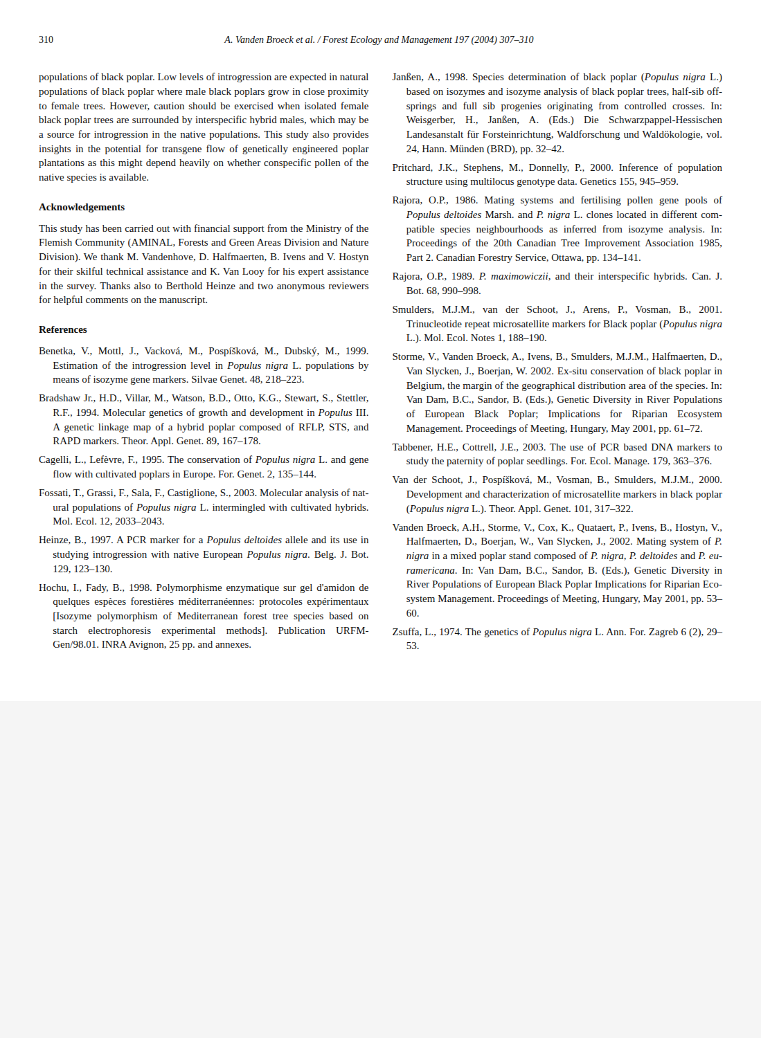310 A. Vanden Broeck et al. / Forest Ecology and Management 197 (2004) 307–310
populations of black poplar. Low levels of introgression are expected in natural populations of black poplar where male black poplars grow in close proximity to female trees. However, caution should be exercised when isolated female black poplar trees are surrounded by interspecific hybrid males, which may be a source for introgression in the native populations. This study also provides insights in the potential for transgene flow of genetically engineered poplar plantations as this might depend heavily on whether conspecific pollen of the native species is available.
Acknowledgements
This study has been carried out with financial support from the Ministry of the Flemish Community (AMINAL, Forests and Green Areas Division and Nature Division). We thank M. Vandenhove, D. Halfmaerten, B. Ivens and V. Hostyn for their skilful technical assistance and K. Van Looy for his expert assistance in the survey. Thanks also to Berthold Heinze and two anonymous reviewers for helpful comments on the manuscript.
References
Benetka, V., Mottl, J., Vacková, M., Pospíšková, M., Dubský, M., 1999. Estimation of the introgression level in Populus nigra L. populations by means of isozyme gene markers. Silvae Genet. 48, 218–223.
Bradshaw Jr., H.D., Villar, M., Watson, B.D., Otto, K.G., Stewart, S., Stettler, R.F., 1994. Molecular genetics of growth and development in Populus III. A genetic linkage map of a hybrid poplar composed of RFLP, STS, and RAPD markers. Theor. Appl. Genet. 89, 167–178.
Cagelli, L., Lefèvre, F., 1995. The conservation of Populus nigra L. and gene flow with cultivated poplars in Europe. For. Genet. 2, 135–144.
Fossati, T., Grassi, F., Sala, F., Castiglione, S., 2003. Molecular analysis of natural populations of Populus nigra L. intermingled with cultivated hybrids. Mol. Ecol. 12, 2033–2043.
Heinze, B., 1997. A PCR marker for a Populus deltoides allele and its use in studying introgression with native European Populus nigra. Belg. J. Bot. 129, 123–130.
Hochu, I., Fady, B., 1998. Polymorphisme enzymatique sur gel d'amidon de quelques espèces forestières méditerranéennes: protocoles expérimentaux [Isozyme polymorphism of Mediterranean forest tree species based on starch electrophoresis experimental methods]. Publication URFM-Gen/98.01. INRA Avignon, 25 pp. and annexes.
Janßen, A., 1998. Species determination of black poplar (Populus nigra L.) based on isozymes and isozyme analysis of black poplar trees, half-sib offsprings and full sib progenies originating from controlled crosses. In: Weisgerber, H., Janßen, A. (Eds.) Die Schwarzpappel-Hessischen Landesanstalt für Forsteinrichtung, Waldforschung und Waldökologie, vol. 24, Hann. Münden (BRD), pp. 32–42.
Pritchard, J.K., Stephens, M., Donnelly, P., 2000. Inference of population structure using multilocus genotype data. Genetics 155, 945–959.
Rajora, O.P., 1986. Mating systems and fertilising pollen gene pools of Populus deltoides Marsh. and P. nigra L. clones located in different compatible species neighbourhoods as inferred from isozyme analysis. In: Proceedings of the 20th Canadian Tree Improvement Association 1985, Part 2. Canadian Forestry Service, Ottawa, pp. 134–141.
Rajora, O.P., 1989. P. maximowiczii, and their interspecific hybrids. Can. J. Bot. 68, 990–998.
Smulders, M.J.M., van der Schoot, J., Arens, P., Vosman, B., 2001. Trinucleotide repeat microsatellite markers for Black poplar (Populus nigra L.). Mol. Ecol. Notes 1, 188–190.
Storme, V., Vanden Broeck, A., Ivens, B., Smulders, M.J.M., Halfmaerten, D., Van Slycken, J., Boerjan, W. 2002. Ex-situ conservation of black poplar in Belgium, the margin of the geographical distribution area of the species. In: Van Dam, B.C., Sandor, B. (Eds.), Genetic Diversity in River Populations of European Black Poplar; Implications for Riparian Ecosystem Management. Proceedings of Meeting, Hungary, May 2001, pp. 61–72.
Tabbener, H.E., Cottrell, J.E., 2003. The use of PCR based DNA markers to study the paternity of poplar seedlings. For. Ecol. Manage. 179, 363–376.
Van der Schoot, J., Pospíšková, M., Vosman, B., Smulders, M.J.M., 2000. Development and characterization of microsatellite markers in black poplar (Populus nigra L.). Theor. Appl. Genet. 101, 317–322.
Vanden Broeck, A.H., Storme, V., Cox, K., Quataert, P., Ivens, B., Hostyn, V., Halfmaerten, D., Boerjan, W., Van Slycken, J., 2002. Mating system of P. nigra in a mixed poplar stand composed of P. nigra, P. deltoides and P. euramericana. In: Van Dam, B.C., Sandor, B. (Eds.), Genetic Diversity in River Populations of European Black Poplar Implications for Riparian Eco-system Management. Proceedings of Meeting, Hungary, May 2001, pp. 53–60.
Zsuffa, L., 1974. The genetics of Populus nigra L. Ann. For. Zagreb 6 (2), 29–53.